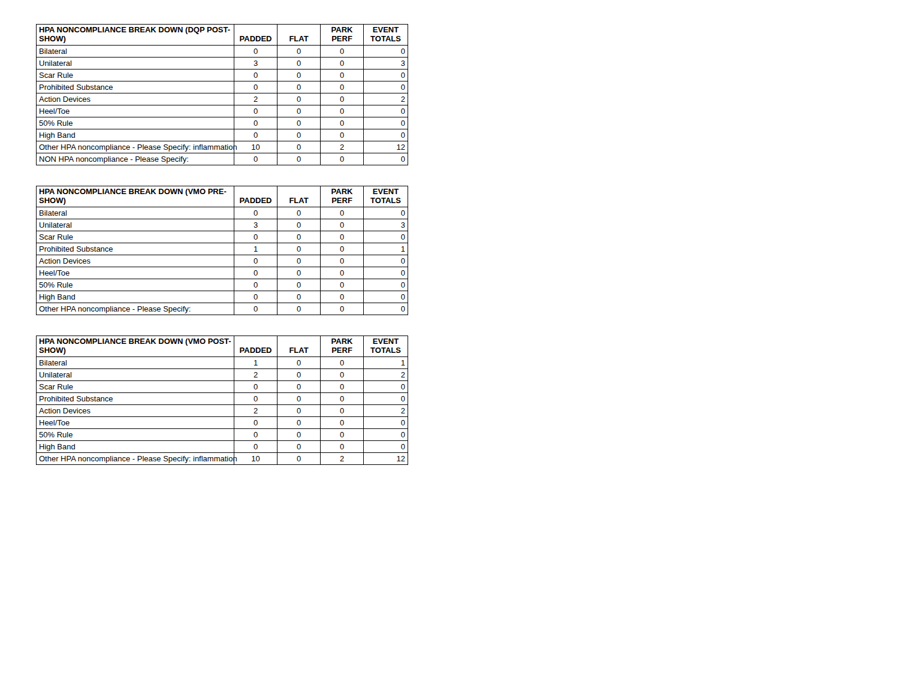| HPA NONCOMPLIANCE BREAK DOWN (DQP POST-SHOW) | PADDED | FLAT | PARK PERF | EVENT TOTALS |
| --- | --- | --- | --- | --- |
| Bilateral | 0 | 0 | 0 | 0 |
| Unilateral | 3 | 0 | 0 | 3 |
| Scar Rule | 0 | 0 | 0 | 0 |
| Prohibited Substance | 0 | 0 | 0 | 0 |
| Action Devices | 2 | 0 | 0 | 2 |
| Heel/Toe | 0 | 0 | 0 | 0 |
| 50% Rule | 0 | 0 | 0 | 0 |
| High Band | 0 | 0 | 0 | 0 |
| Other HPA noncompliance - Please Specify: inflammation | 10 | 0 | 2 | 12 |
| NON HPA noncompliance - Please Specify: | 0 | 0 | 0 | 0 |
| HPA NONCOMPLIANCE BREAK DOWN (VMO PRE-SHOW) | PADDED | FLAT | PARK PERF | EVENT TOTALS |
| --- | --- | --- | --- | --- |
| Bilateral | 0 | 0 | 0 | 0 |
| Unilateral | 3 | 0 | 0 | 3 |
| Scar Rule | 0 | 0 | 0 | 0 |
| Prohibited Substance | 1 | 0 | 0 | 1 |
| Action Devices | 0 | 0 | 0 | 0 |
| Heel/Toe | 0 | 0 | 0 | 0 |
| 50% Rule | 0 | 0 | 0 | 0 |
| High Band | 0 | 0 | 0 | 0 |
| Other HPA noncompliance - Please Specify: | 0 | 0 | 0 | 0 |
| HPA NONCOMPLIANCE BREAK DOWN (VMO POST-SHOW) | PADDED | FLAT | PARK PERF | EVENT TOTALS |
| --- | --- | --- | --- | --- |
| Bilateral | 1 | 0 | 0 | 1 |
| Unilateral | 2 | 0 | 0 | 2 |
| Scar Rule | 0 | 0 | 0 | 0 |
| Prohibited Substance | 0 | 0 | 0 | 0 |
| Action Devices | 2 | 0 | 0 | 2 |
| Heel/Toe | 0 | 0 | 0 | 0 |
| 50% Rule | 0 | 0 | 0 | 0 |
| High Band | 0 | 0 | 0 | 0 |
| Other HPA noncompliance - Please Specify: inflammation | 10 | 0 | 2 | 12 |